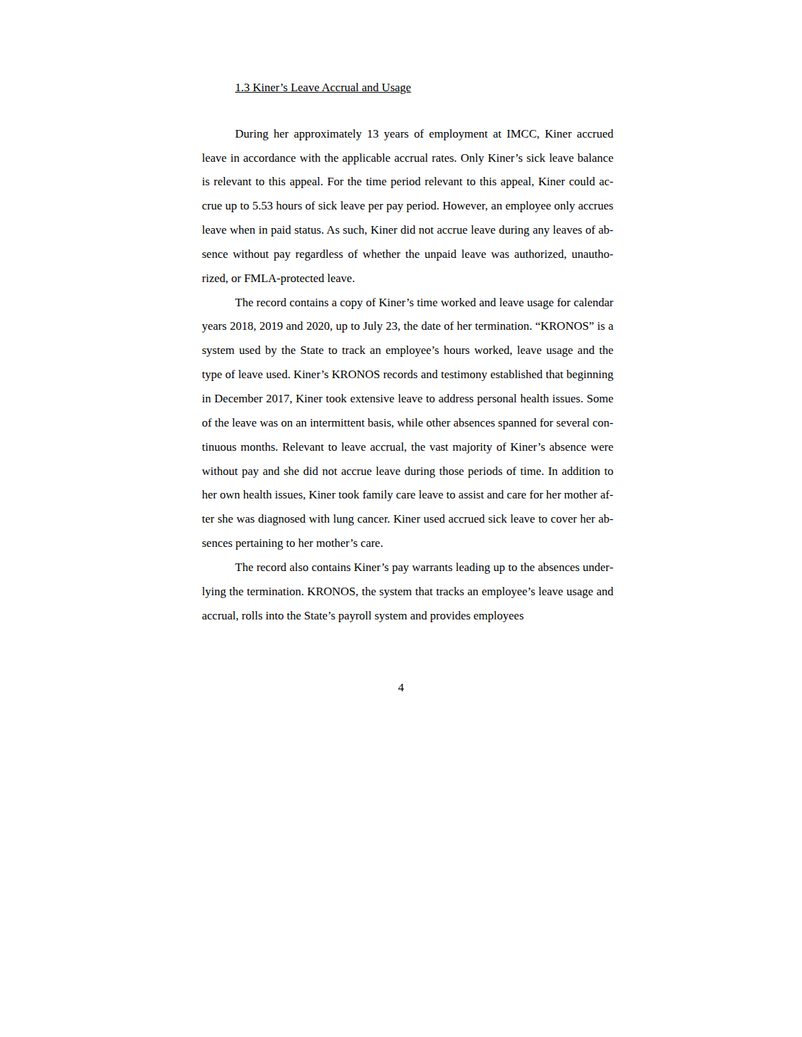1.3 Kiner’s Leave Accrual and Usage
During her approximately 13 years of employment at IMCC, Kiner accrued leave in accordance with the applicable accrual rates. Only Kiner’s sick leave balance is relevant to this appeal. For the time period relevant to this appeal, Kiner could accrue up to 5.53 hours of sick leave per pay period. However, an employee only accrues leave when in paid status. As such, Kiner did not accrue leave during any leaves of absence without pay regardless of whether the unpaid leave was authorized, unauthorized, or FMLA-protected leave.
The record contains a copy of Kiner’s time worked and leave usage for calendar years 2018, 2019 and 2020, up to July 23, the date of her termination. “KRONOS” is a system used by the State to track an employee’s hours worked, leave usage and the type of leave used. Kiner’s KRONOS records and testimony established that beginning in December 2017, Kiner took extensive leave to address personal health issues. Some of the leave was on an intermittent basis, while other absences spanned for several continuous months. Relevant to leave accrual, the vast majority of Kiner’s absence were without pay and she did not accrue leave during those periods of time. In addition to her own health issues, Kiner took family care leave to assist and care for her mother after she was diagnosed with lung cancer. Kiner used accrued sick leave to cover her absences pertaining to her mother’s care.
The record also contains Kiner’s pay warrants leading up to the absences underlying the termination. KRONOS, the system that tracks an employee’s leave usage and accrual, rolls into the State’s payroll system and provides employees
4